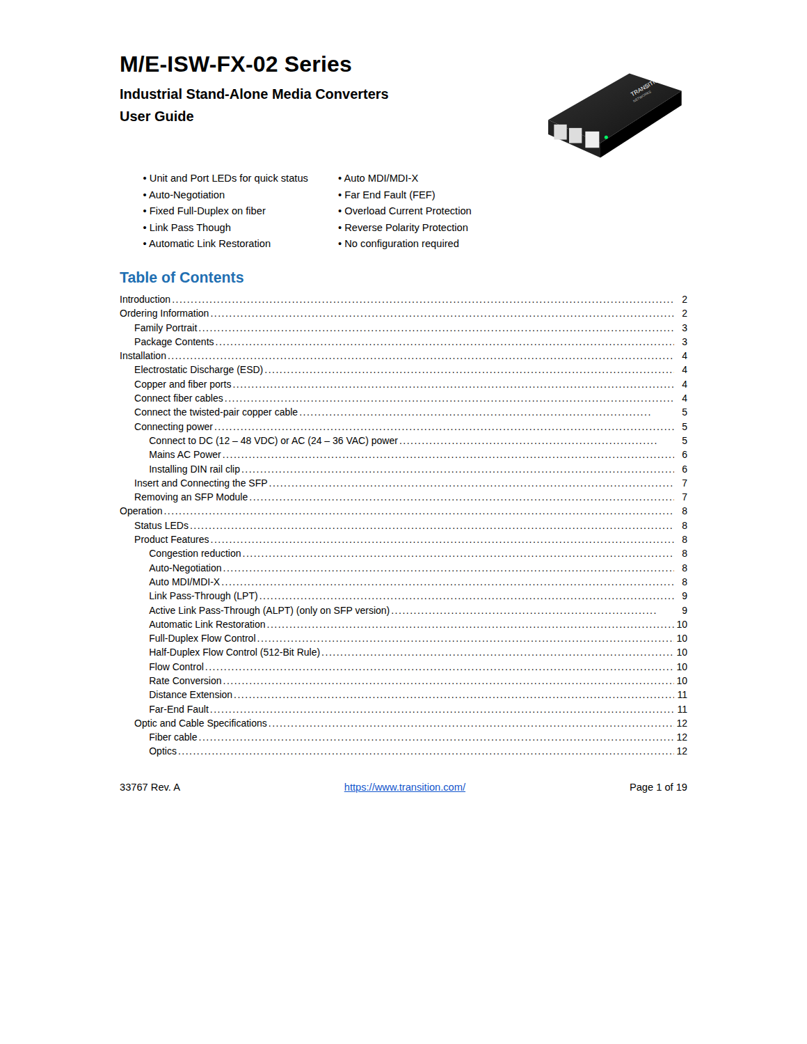M/E-ISW-FX-02 Series
Industrial Stand-Alone Media Converters
User Guide
| • Unit and Port LEDs for quick status | • Auto MDI/MDI-X |
| • Auto-Negotiation | • Far End Fault (FEF) |
| • Fixed Full-Duplex on fiber | • Overload Current Protection |
| • Link Pass Though | • Reverse Polarity Protection |
| • Automatic Link Restoration | • No configuration required |
Table of Contents
Introduction.................................................................................................................................................. 2
Ordering Information................................................................................................................................. 2
Family Portrait......................................................................................................................................... 3
Package Contents................................................................................................................................... 3
Installation.................................................................................................................................................... 4
Electrostatic Discharge (ESD)....................................................................................................................... 4
Copper and fiber ports.......................................................................................................................... 4
Connect fiber cables................................................................................................................................ 4
Connect the twisted-pair copper cable.............................................................................................. 5
Connecting power................................................................................................................................... 5
Connect to DC (12 – 48 VDC) or AC (24 – 36 VAC) power..................................................................... 5
Mains AC Power....................................................................................................................................... 6
Installing DIN rail clip.................................................................................................................................. 6
Insert and Connecting the SFP....................................................................................................................... 7
Removing an SFP Module............................................................................................................................. 7
Operation....................................................................................................................................................... 8
Status LEDs................................................................................................................................................. 8
Product Features....................................................................................................................................... 8
Congestion reduction.................................................................................................................................. 8
Auto-Negotiation....................................................................................................................................... 8
Auto MDI/MDI-X......................................................................................................................................... 8
Link Pass-Through (LPT)................................................................................................................................. 9
Active Link Pass-Through (ALPT) (only on SFP version)....................................................................... 9
Automatic Link Restoration......................................................................................................................... 10
Full-Duplex Flow Control............................................................................................................................. 10
Half-Duplex Flow Control (512-Bit Rule)....................................................................................................... 10
Flow Control................................................................................................................................................. 10
Rate Conversion......................................................................................................................................... 10
Distance Extension....................................................................................................................................... 11
Far-End Fault................................................................................................................................................. 11
Optic and Cable Specifications....................................................................................................................... 12
Fiber cable..................................................................................................................................................... 12
Optics............................................................................................................................................................. 12
33767 Rev. A
https://www.transition.com/
Page 1 of 19